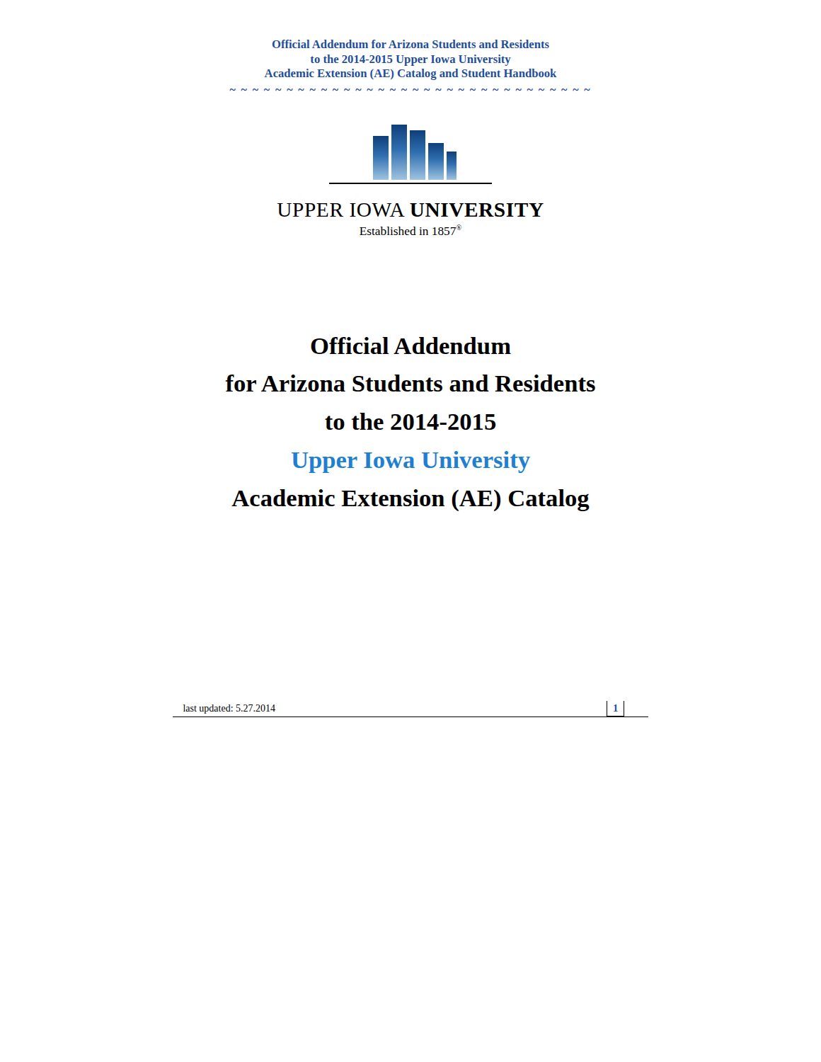Official Addendum for Arizona Students and Residents to the 2014-2015 Upper Iowa University Academic Extension (AE) Catalog and Student Handbook ~ ~ ~ ~ ~ ~ ~ ~ ~ ~ ~ ~ ~ ~ ~ ~ ~ ~ ~ ~ ~ ~ ~ ~ ~ ~ ~ ~ ~ ~ ~ ~
UPPER IOWA UNIVERSITY
Established in 1857®
Official Addendum
for Arizona Students and Residents
to the 2014-2015
Upper Iowa University
Academic Extension (AE) Catalog
last updated: 5.27.2014
1